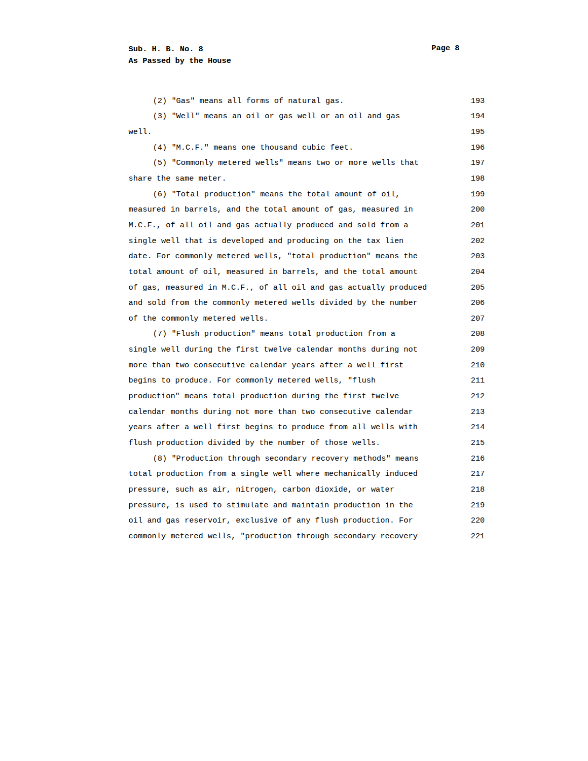Sub. H. B. No. 8
As Passed by the House
Page 8
(2) "Gas" means all forms of natural gas.193
(3) "Well" means an oil or gas well or an oil and gas194
well.195
(4) "M.C.F." means one thousand cubic feet.196
(5) "Commonly metered wells" means two or more wells that197
share the same meter.198
(6) "Total production" means the total amount of oil,199
measured in barrels, and the total amount of gas, measured in200
M.C.F., of all oil and gas actually produced and sold from a201
single well that is developed and producing on the tax lien202
date. For commonly metered wells, "total production" means the203
total amount of oil, measured in barrels, and the total amount204
of gas, measured in M.C.F., of all oil and gas actually produced205
and sold from the commonly metered wells divided by the number206
of the commonly metered wells.207
(7) "Flush production" means total production from a208
single well during the first twelve calendar months during not209
more than two consecutive calendar years after a well first210
begins to produce. For commonly metered wells, "flush211
production" means total production during the first twelve212
calendar months during not more than two consecutive calendar213
years after a well first begins to produce from all wells with214
flush production divided by the number of those wells.215
(8) "Production through secondary recovery methods" means216
total production from a single well where mechanically induced217
pressure, such as air, nitrogen, carbon dioxide, or water218
pressure, is used to stimulate and maintain production in the219
oil and gas reservoir, exclusive of any flush production. For220
commonly metered wells, "production through secondary recovery221